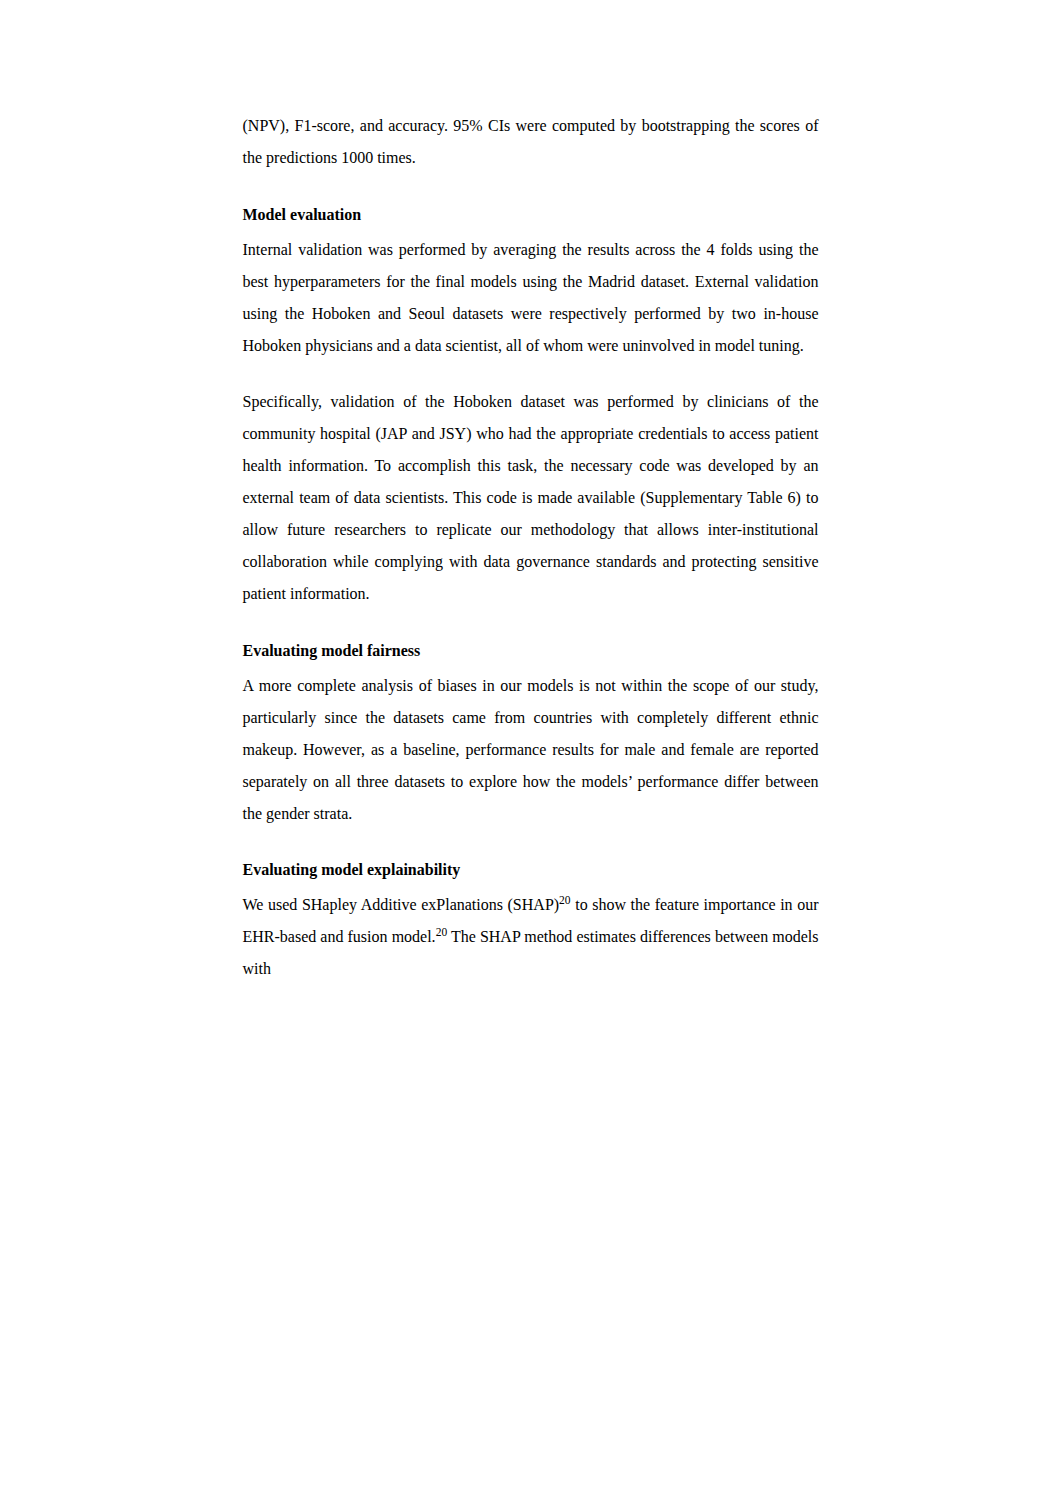(NPV), F1-score, and accuracy. 95% CIs were computed by bootstrapping the scores of the predictions 1000 times.
Model evaluation
Internal validation was performed by averaging the results across the 4 folds using the best hyperparameters for the final models using the Madrid dataset. External validation using the Hoboken and Seoul datasets were respectively performed by two in-house Hoboken physicians and a data scientist, all of whom were uninvolved in model tuning.
Specifically, validation of the Hoboken dataset was performed by clinicians of the community hospital (JAP and JSY) who had the appropriate credentials to access patient health information. To accomplish this task, the necessary code was developed by an external team of data scientists. This code is made available (Supplementary Table 6) to allow future researchers to replicate our methodology that allows inter-institutional collaboration while complying with data governance standards and protecting sensitive patient information.
Evaluating model fairness
A more complete analysis of biases in our models is not within the scope of our study, particularly since the datasets came from countries with completely different ethnic makeup. However, as a baseline, performance results for male and female are reported separately on all three datasets to explore how the models’ performance differ between the gender strata.
Evaluating model explainability
We used SHapley Additive exPlanations (SHAP)20 to show the feature importance in our EHR-based and fusion model.20 The SHAP method estimates differences between models with